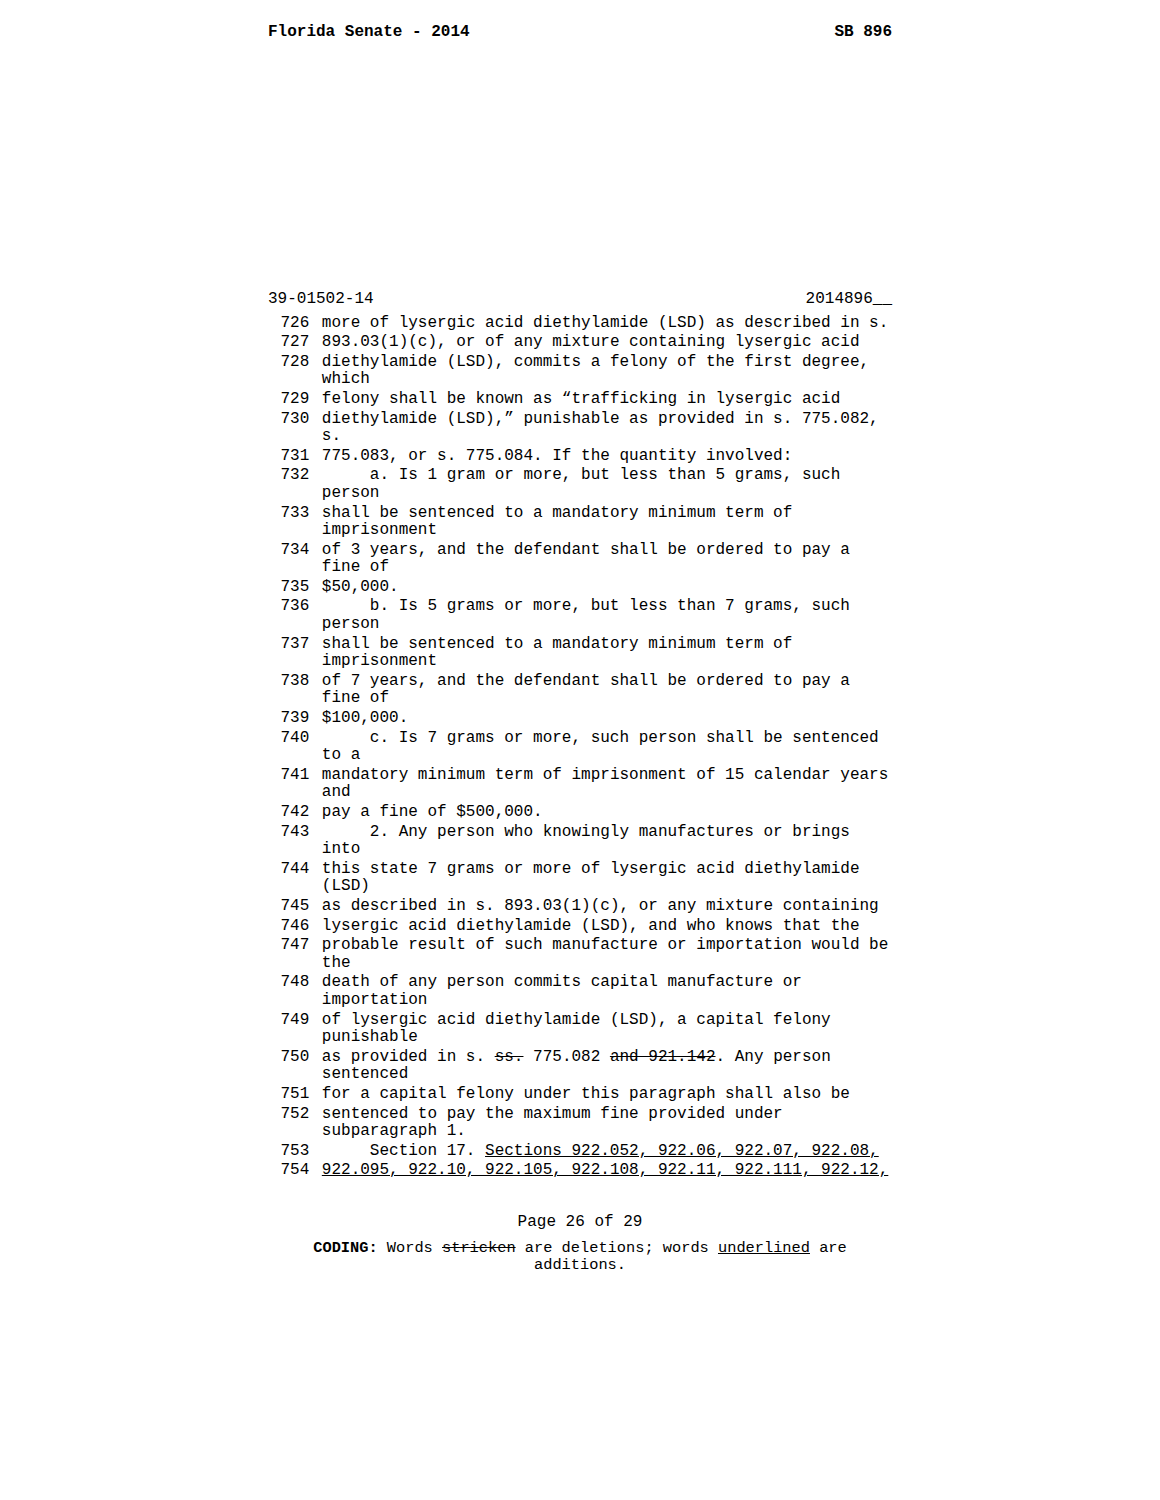Florida Senate - 2014 SB 896
39-01502-14 2014896__
| 726 | more of lysergic acid diethylamide (LSD) as described in s. |
| 727 | 893.03(1)(c), or of any mixture containing lysergic acid |
| 728 | diethylamide (LSD), commits a felony of the first degree, which |
| 729 | felony shall be known as “trafficking in lysergic acid |
| 730 | diethylamide (LSD),” punishable as provided in s. 775.082, s. |
| 731 | 775.083, or s. 775.084. If the quantity involved: |
| 732 | a. Is 1 gram or more, but less than 5 grams, such person |
| 733 | shall be sentenced to a mandatory minimum term of imprisonment |
| 734 | of 3 years, and the defendant shall be ordered to pay a fine of |
| 735 | $50,000. |
| 736 | b. Is 5 grams or more, but less than 7 grams, such person |
| 737 | shall be sentenced to a mandatory minimum term of imprisonment |
| 738 | of 7 years, and the defendant shall be ordered to pay a fine of |
| 739 | $100,000. |
| 740 | c. Is 7 grams or more, such person shall be sentenced to a |
| 741 | mandatory minimum term of imprisonment of 15 calendar years and |
| 742 | pay a fine of $500,000. |
| 743 | 2. Any person who knowingly manufactures or brings into |
| 744 | this state 7 grams or more of lysergic acid diethylamide (LSD) |
| 745 | as described in s. 893.03(1)(c), or any mixture containing |
| 746 | lysergic acid diethylamide (LSD), and who knows that the |
| 747 | probable result of such manufacture or importation would be the |
| 748 | death of any person commits capital manufacture or importation |
| 749 | of lysergic acid diethylamide (LSD), a capital felony punishable |
| 750 | as provided in s. ss. 775.082 and 921.142 . Any person sentenced |
| 751 | for a capital felony under this paragraph shall also be |
| 752 | sentenced to pay the maximum fine provided under subparagraph 1. |
| 753 | Section 17. Sections 922.052, 922.06, 922.07, 922.08, |
| 754 | 922.095, 922.10, 922.105, 922.108, 922.11, 922.111, 922.12, |
Page 26 of 29
CODING: Words stricken are deletions; words underlined are additions.